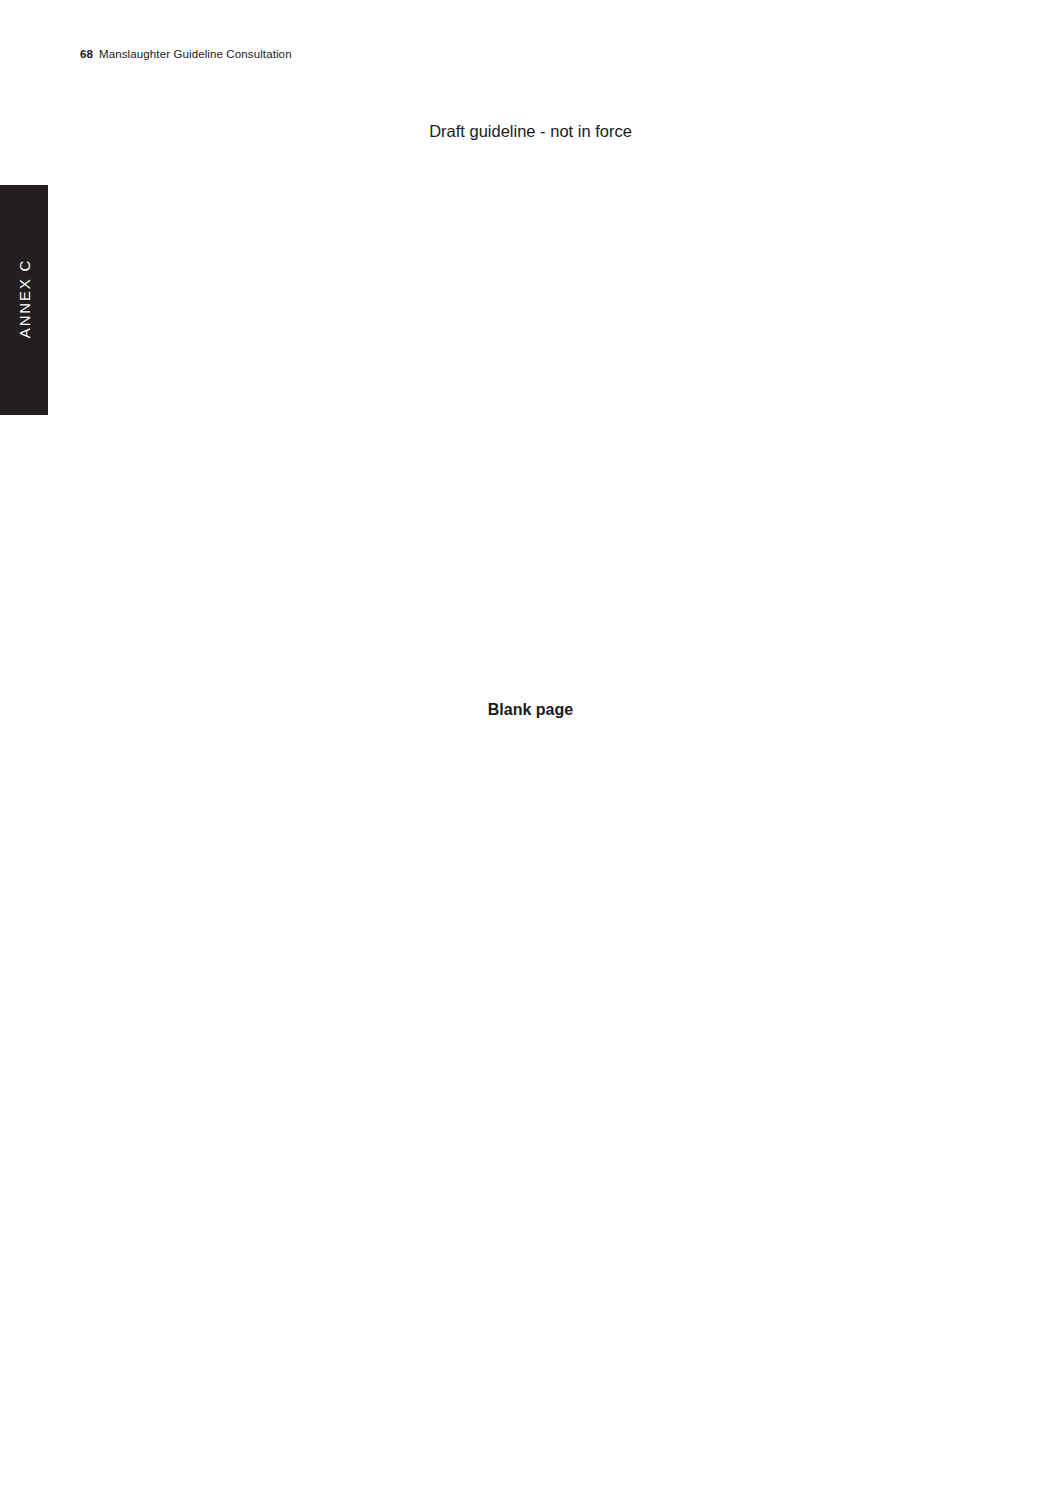68 Manslaughter Guideline Consultation
ANNEX C
Draft guideline - not in force
Blank page